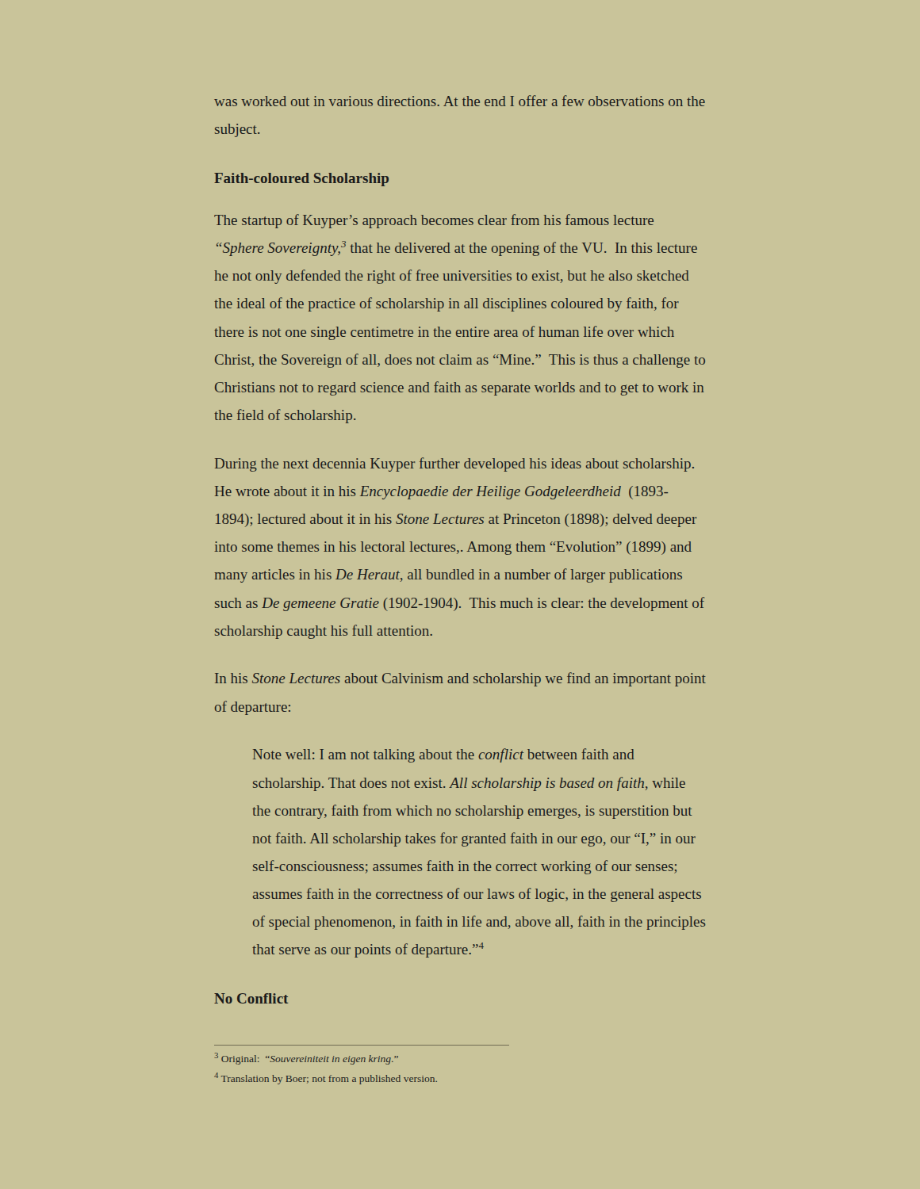was worked out in various directions. At the end I offer a few observations on the subject.
Faith-coloured Scholarship
The startup of Kuyper’s approach becomes clear from his famous lecture “Sphere Sovereignty,3 that he delivered at the opening of the VU. In this lecture he not only defended the right of free universities to exist, but he also sketched the ideal of the practice of scholarship in all disciplines coloured by faith, for there is not one single centimetre in the entire area of human life over which Christ, the Sovereign of all, does not claim as “Mine.” This is thus a challenge to Christians not to regard science and faith as separate worlds and to get to work in the field of scholarship.
During the next decennia Kuyper further developed his ideas about scholarship. He wrote about it in his Encyclopaedie der Heilige Godgeleerdheid (1893-1894); lectured about it in his Stone Lectures at Princeton (1898); delved deeper into some themes in his lectoral lectures,. Among them “Evolution” (1899) and many articles in his De Heraut, all bundled in a number of larger publications such as De gemeene Gratie (1902-1904). This much is clear: the development of scholarship caught his full attention.
In his Stone Lectures about Calvinism and scholarship we find an important point of departure:
Note well: I am not talking about the conflict between faith and scholarship. That does not exist. All scholarship is based on faith, while the contrary, faith from which no scholarship emerges, is superstition but not faith. All scholarship takes for granted faith in our ego, our “I,” in our self-consciousness; assumes faith in the correct working of our senses; assumes faith in the correctness of our laws of logic, in the general aspects of special phenomenon, in faith in life and, above all, faith in the principles that serve as our points of departure.”4
No Conflict
3 Original: “Souvereiniteit in eigen kring.”
4 Translation by Boer; not from a published version.